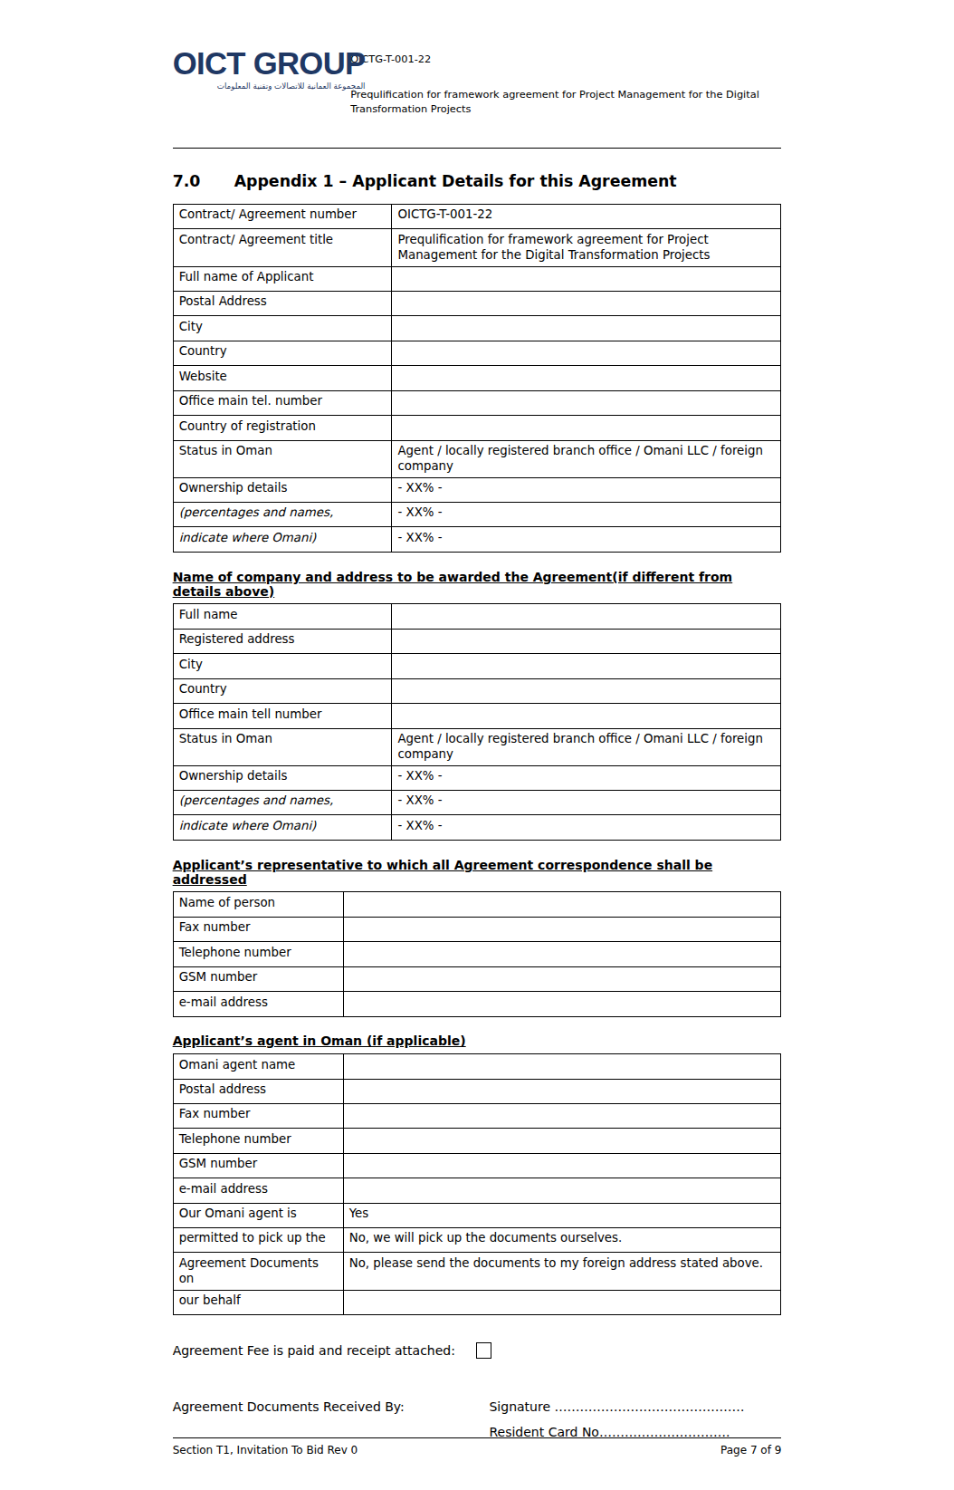OICT GROUP
المجموعة العمانية للاتصالات وتقنية المعلومات
OICTG-T-001-22
Prequlification for framework agreement for Project Management for the Digital Transformation Projects
7.0 Appendix 1 – Applicant Details for this Agreement
| Contract/ Agreement number | OICTG-T-001-22 |
| Contract/ Agreement title | Prequlification for framework agreement for Project Management for the Digital Transformation Projects |
| Full name of Applicant | |
| Postal Address | |
| City | |
| Country | |
| Website | |
| Office main tel. number | |
| Country of registration | |
| Status in Oman | Agent / locally registered branch office / Omani LLC / foreign company |
| Ownership details | - XX% - |
| (percentages and names, | - XX% - |
| indicate where Omani) | - XX% - |
Name of company and address to be awarded the Agreement(if different from details above)
| Full name | |
| Registered address | |
| City | |
| Country | |
| Office main tell number | |
| Status in Oman | Agent / locally registered branch office / Omani LLC / foreign company |
| Ownership details | - XX% - |
| (percentages and names, | - XX% - |
| indicate where Omani) | - XX% - |
Applicant’s representative to which all Agreement correspondence shall be addressed
| Name of person | |
| Fax number | |
| Telephone number | |
| GSM number | |
| e-mail address | |
Applicant’s agent in Oman (if applicable)
| Omani agent name | |
| Postal address | |
| Fax number | |
| Telephone number | |
| GSM number | |
| e-mail address | |
| Our Omani agent is | Yes |
| permitted to pick up the | No, we will pick up the documents ourselves. |
| Agreement Documents on | No, please send the documents to my foreign address stated above. |
| our behalf | |
Agreement Fee is paid and receipt attached:
Agreement Documents Received By:
Signature ………………………………………
Resident Card No………………………….
Section T1, Invitation To Bid Rev 0 Page 7 of 9